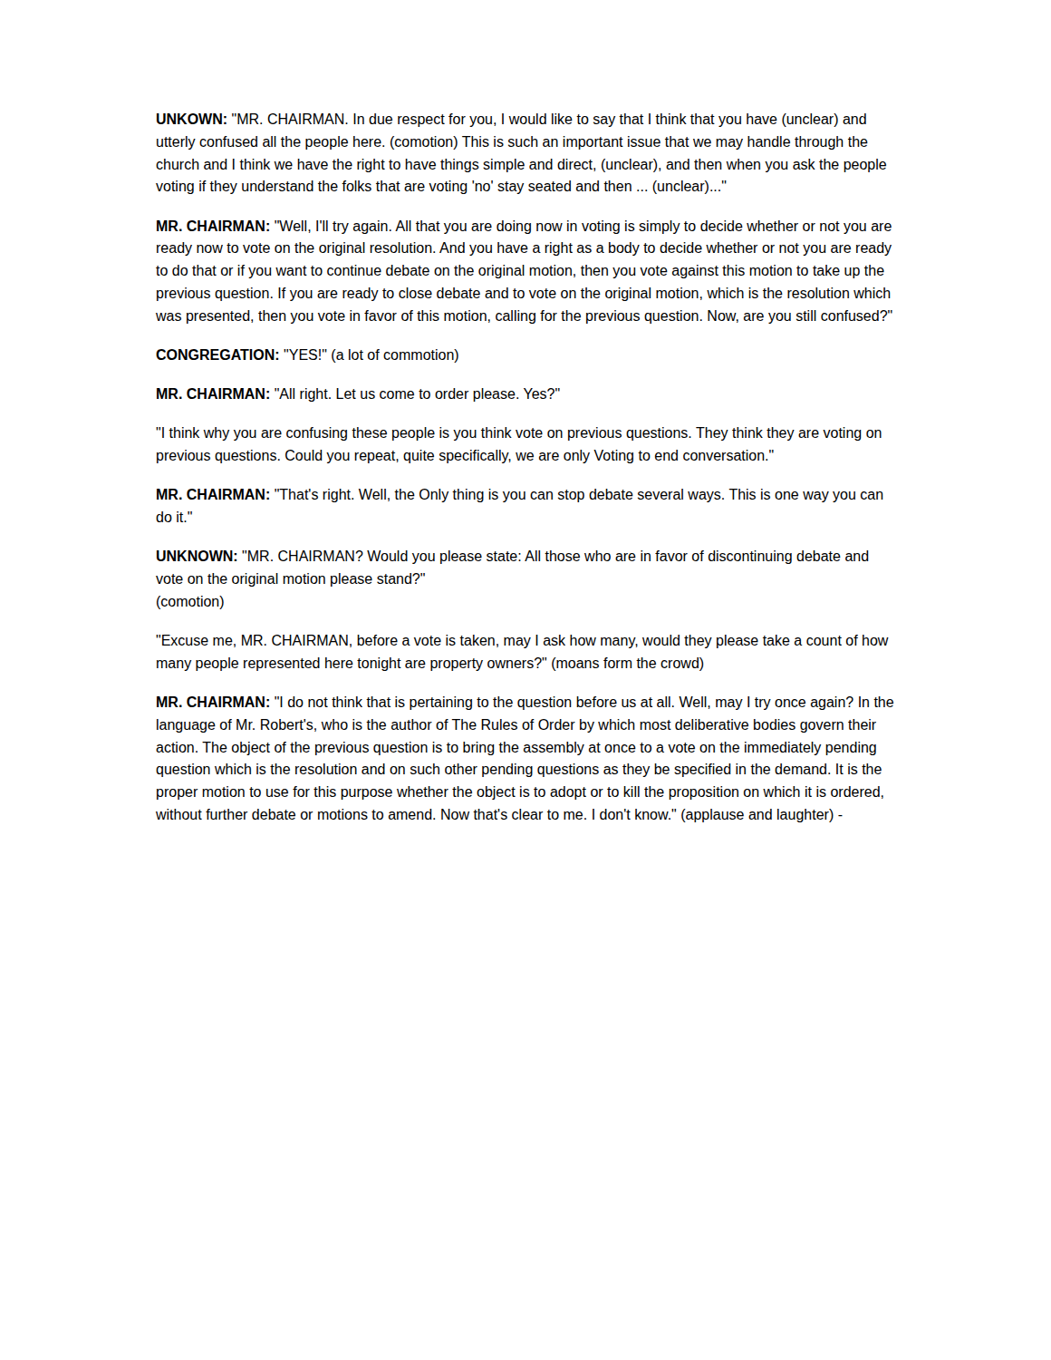UNKOWN: "MR. CHAIRMAN. In due respect for you, I would like to say that I think that you have (unclear) and utterly confused all the people here. (comotion) This is such an important issue that we may handle through the church and I think we have the right to have things simple and direct, (unclear), and then when you ask the people voting if they understand the folks that are voting 'no' stay seated and then ... (unclear)..."
MR. CHAIRMAN: "Well, I'll try again. All that you are doing now in voting is simply to decide whether or not you are ready now to vote on the original resolution. And you have a right as a body to decide whether or not you are ready to do that or if you want to continue debate on the original motion, then you vote against this motion to take up the previous question. If you are ready to close debate and to vote on the original motion, which is the resolution which was presented, then you vote in favor of this motion, calling for the previous question. Now, are you still confused?"
CONGREGATION: "YES!" (a lot of commotion)
MR. CHAIRMAN: "All right. Let us come to order please. Yes?"
"I think why you are confusing these people is you think vote on previous questions. They think they are voting on previous questions. Could you repeat, quite specifically, we are only Voting to end conversation."
MR. CHAIRMAN: "That's right. Well, the Only thing is you can stop debate several ways. This is one way you can do it."
UNKNOWN: "MR. CHAIRMAN? Would you please state: All those who are in favor of discontinuing debate and vote on the original motion please stand?"
(comotion)
"Excuse me, MR. CHAIRMAN, before a vote is taken, may I ask how many, would they please take a count of how many people represented here tonight are property owners?" (moans form the crowd)
MR. CHAIRMAN: "I do not think that is pertaining to the question before us at all. Well, may I try once again? In the language of Mr. Robert's, who is the author of The Rules of Order by which most deliberative bodies govern their action. The object of the previous question is to bring the assembly at once to a vote on the immediately pending question which is the resolution and on such other pending questions as they be specified in the demand. It is the proper motion to use for this purpose whether the object is to adopt or to kill the proposition on which it is ordered, without further debate or motions to amend. Now that's clear to me. I don't know." (applause and laughter) -